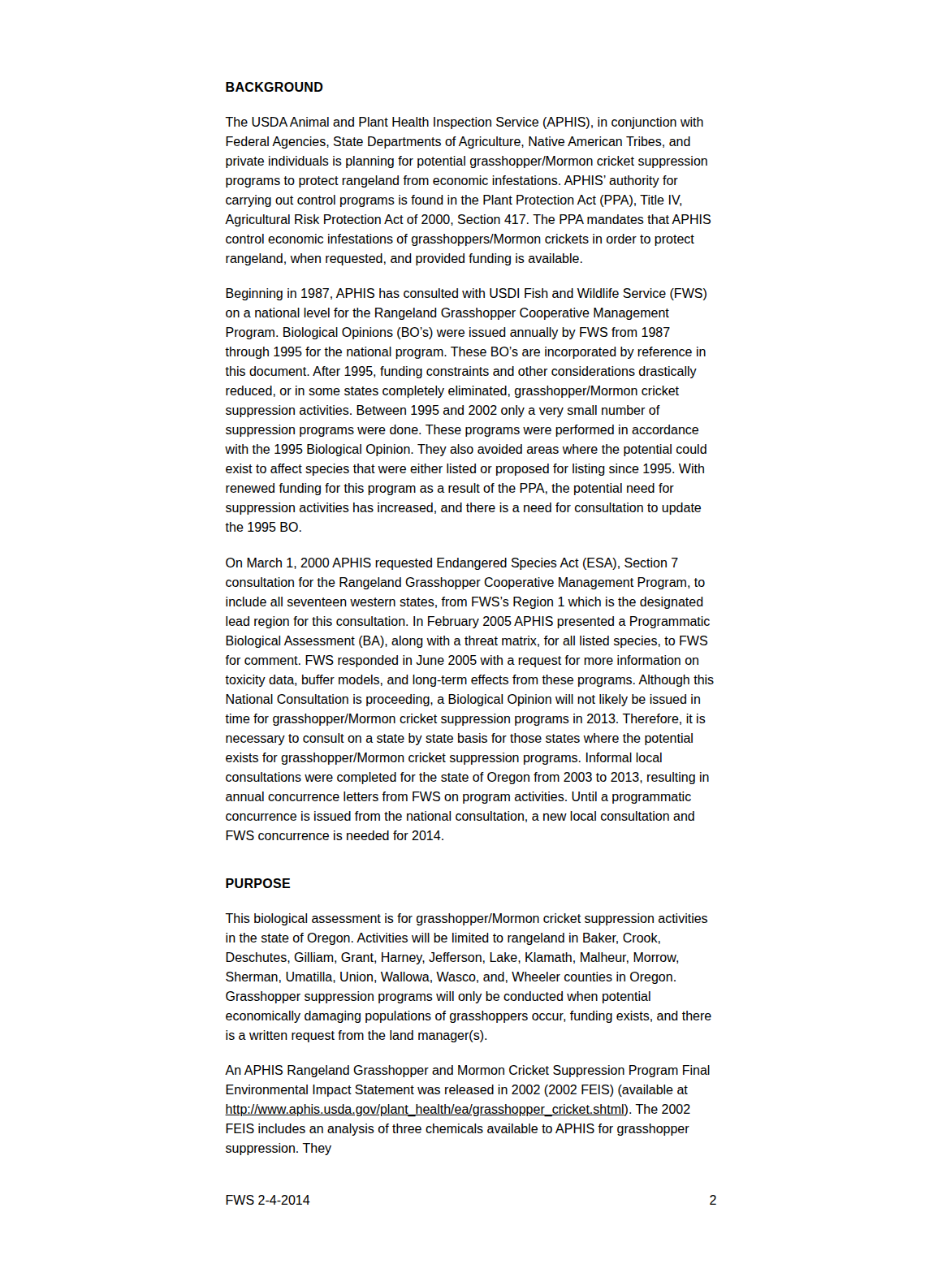BACKGROUND
The USDA Animal and Plant Health Inspection Service (APHIS), in conjunction with Federal Agencies, State Departments of Agriculture, Native American Tribes, and private individuals is planning for potential grasshopper/Mormon cricket suppression programs to protect rangeland from economic infestations. APHIS’ authority for carrying out control programs is found in the Plant Protection Act (PPA), Title IV, Agricultural Risk Protection Act of 2000, Section 417. The PPA mandates that APHIS control economic infestations of grasshoppers/Mormon crickets in order to protect rangeland, when requested, and provided funding is available.
Beginning in 1987, APHIS has consulted with USDI Fish and Wildlife Service (FWS) on a national level for the Rangeland Grasshopper Cooperative Management Program. Biological Opinions (BO’s) were issued annually by FWS from 1987 through 1995 for the national program. These BO’s are incorporated by reference in this document. After 1995, funding constraints and other considerations drastically reduced, or in some states completely eliminated, grasshopper/Mormon cricket suppression activities. Between 1995 and 2002 only a very small number of suppression programs were done. These programs were performed in accordance with the 1995 Biological Opinion. They also avoided areas where the potential could exist to affect species that were either listed or proposed for listing since 1995. With renewed funding for this program as a result of the PPA, the potential need for suppression activities has increased, and there is a need for consultation to update the 1995 BO.
On March 1, 2000 APHIS requested Endangered Species Act (ESA), Section 7 consultation for the Rangeland Grasshopper Cooperative Management Program, to include all seventeen western states, from FWS’s Region 1 which is the designated lead region for this consultation. In February 2005 APHIS presented a Programmatic Biological Assessment (BA), along with a threat matrix, for all listed species, to FWS for comment. FWS responded in June 2005 with a request for more information on toxicity data, buffer models, and long-term effects from these programs. Although this National Consultation is proceeding, a Biological Opinion will not likely be issued in time for grasshopper/Mormon cricket suppression programs in 2013. Therefore, it is necessary to consult on a state by state basis for those states where the potential exists for grasshopper/Mormon cricket suppression programs. Informal local consultations were completed for the state of Oregon from 2003 to 2013, resulting in annual concurrence letters from FWS on program activities. Until a programmatic concurrence is issued from the national consultation, a new local consultation and FWS concurrence is needed for 2014.
PURPOSE
This biological assessment is for grasshopper/Mormon cricket suppression activities in the state of Oregon. Activities will be limited to rangeland in Baker, Crook, Deschutes, Gilliam, Grant, Harney, Jefferson, Lake, Klamath, Malheur, Morrow, Sherman, Umatilla, Union, Wallowa, Wasco, and, Wheeler counties in Oregon. Grasshopper suppression programs will only be conducted when potential economically damaging populations of grasshoppers occur, funding exists, and there is a written request from the land manager(s).
An APHIS Rangeland Grasshopper and Mormon Cricket Suppression Program Final Environmental Impact Statement was released in 2002 (2002 FEIS) (available at http://www.aphis.usda.gov/plant_health/ea/grasshopper_cricket.shtml). The 2002 FEIS includes an analysis of three chemicals available to APHIS for grasshopper suppression. They
FWS 2-4-2014 2